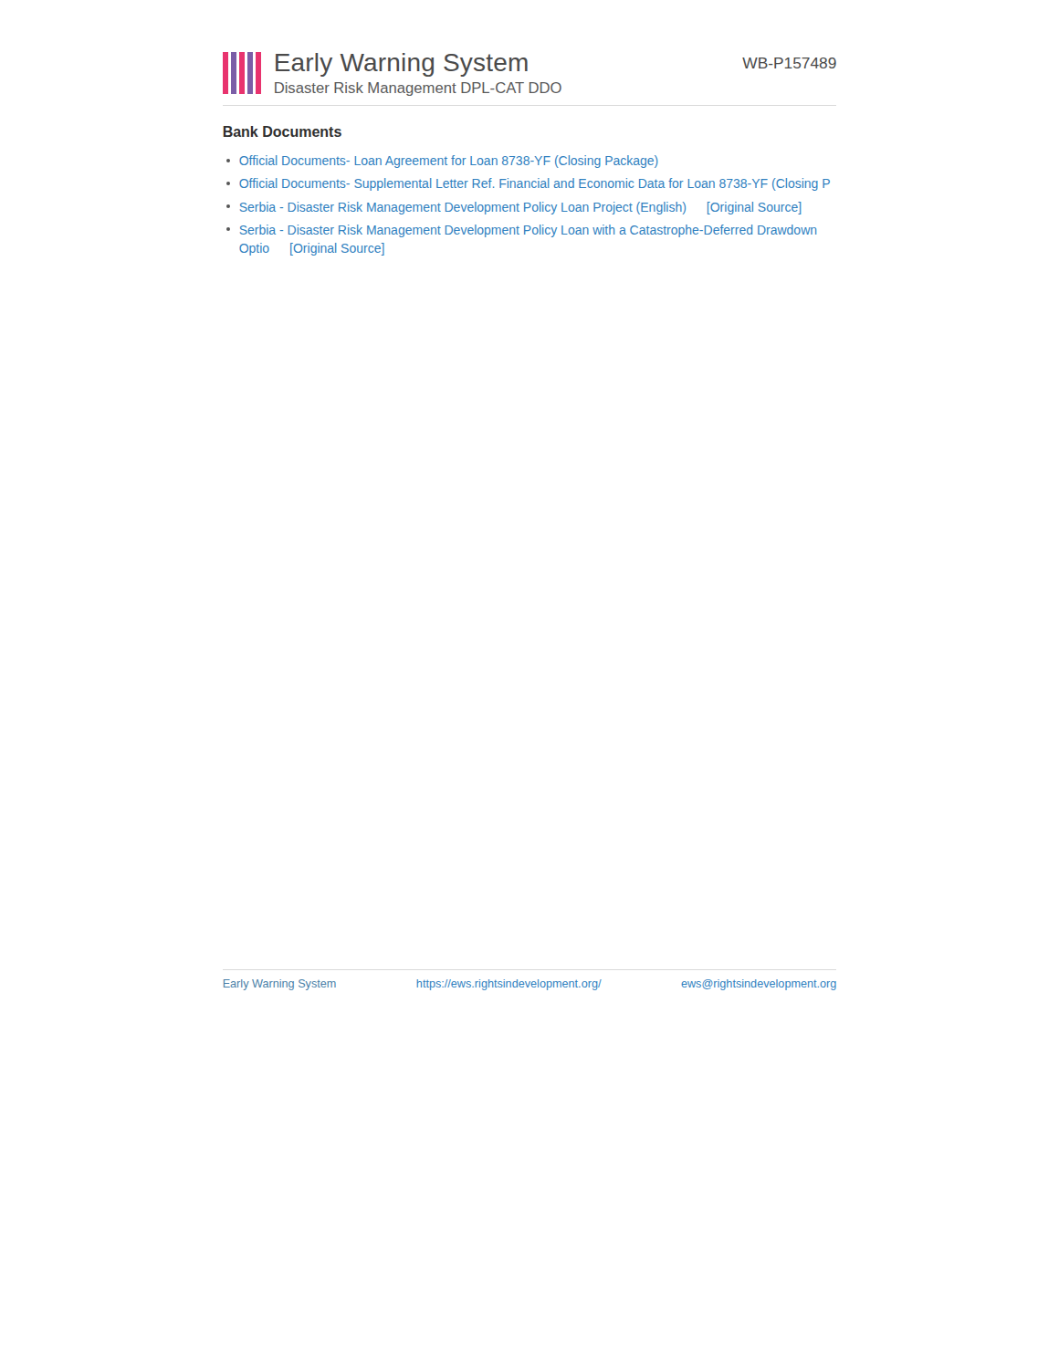Early Warning System
Disaster Risk Management DPL-CAT DDO
WB-P157489
Bank Documents
Official Documents- Loan Agreement for Loan 8738-YF (Closing Package)
Official Documents- Supplemental Letter Ref. Financial and Economic Data for Loan 8738-YF (Closing P
Serbia - Disaster Risk Management Development Policy Loan Project (English)[Original Source]
Serbia - Disaster Risk Management Development Policy Loan with a Catastrophe-Deferred Drawdown Optio[Original Source]
Early Warning System
https://ews.rightsindevelopment.org/
ews@rightsindevelopment.org